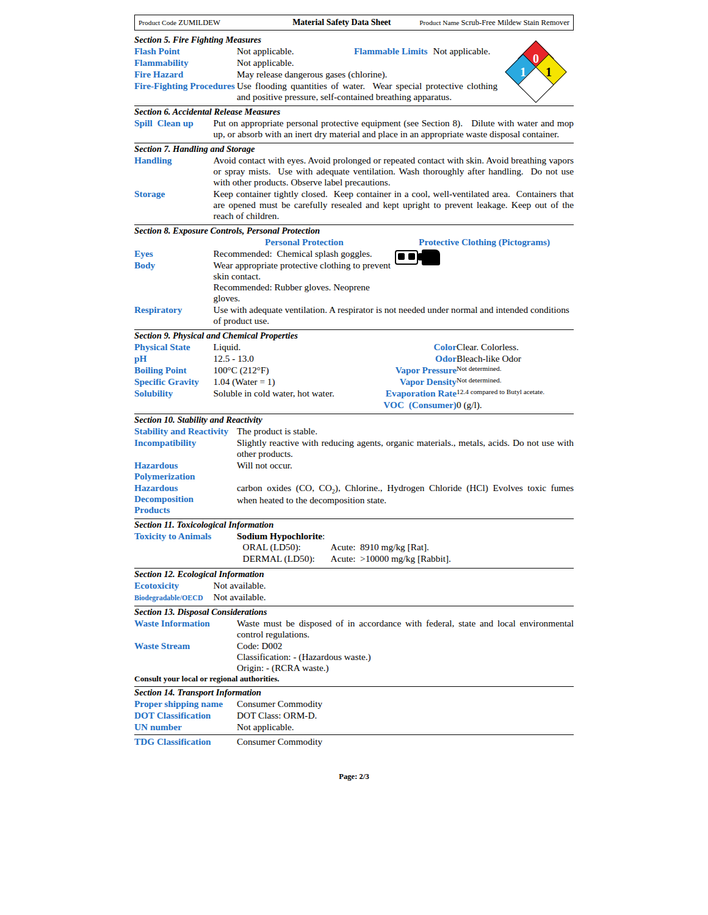Product Code ZUMILDEW
Material Safety Data Sheet
Product Name Scrub-Free Mildew Stain Remover
Section 5. Fire Fighting Measures
| Flash Point | Not applicable. | Flammable Limits | Not applicable. | 0 1 1 |
| Flammability | Not applicable. |
| Fire Hazard | May release dangerous gases (chlorine). |
| Fire-Fighting Procedures | Use flooding quantities of water. Wear special protective clothing and positive pressure, self-contained breathing apparatus. |
Section 6. Accidental Release Measures
| Spill Clean up | Put on appropriate personal protective equipment (see Section 8). Dilute with water and mop up, or absorb with an inert dry material and place in an appropriate waste disposal container. |
Section 7. Handling and Storage
| Handling | Avoid contact with eyes. Avoid prolonged or repeated contact with skin. Avoid breathing vapors or spray mists. Use with adequate ventilation. Wash thoroughly after handling. Do not use with other products. Observe label precautions. |
| Storage | Keep container tightly closed. Keep container in a cool, well-ventilated area. Containers that are opened must be carefully resealed and kept upright to prevent leakage. Keep out of the reach of children. |
Section 8. Exposure Controls, Personal Protection
| | Personal Protection | Protective Clothing (Pictograms) |
| Eyes | Recommended: Chemical splash goggles. | |
| Body | Wear appropriate protective clothing to prevent skin contact. Recommended: Rubber gloves. Neoprene gloves. |
| Respiratory | Use with adequate ventilation. A respirator is not needed under normal and intended conditions of product use. |
Section 9. Physical and Chemical Properties
| Physical State | Liquid. | Color | Clear. Colorless. |
| pH | 12.5 - 13.0 | Odor | Bleach-like Odor |
| Boiling Point | 100°C (212°F) | Vapor Pressure | Not determined. |
| Specific Gravity | 1.04 (Water = 1) | Vapor Density | Not determined. |
| Solubility | Soluble in cold water, hot water. | Evaporation Rate | 12.4 compared to Butyl acetate. |
| | | VOC (Consumer) | 0 (g/l). |
Section 10. Stability and Reactivity
| Stability and Reactivity | The product is stable. |
| Incompatibility | Slightly reactive with reducing agents, organic materials., metals, acids. Do not use with other products. |
| Hazardous Polymerization | Will not occur. |
| Hazardous Decomposition Products | carbon oxides (CO, CO 2 ), Chlorine., Hydrogen Chloride (HCl) Evolves toxic fumes when heated to the decomposition state. |
Section 11. Toxicological Information
| Toxicity to Animals | Sodium Hypochlorite : / ORAL (LD50): / Acute: 8910 mg/kg [Rat]. / / DERMAL (LD50): / Acute: >10000 mg/kg [Rabbit]. / |
Section 12. Ecological Information
| Ecotoxicity | Not available. |
| Biodegradable/OECD | Not available. |
Section 13. Disposal Considerations
| Waste Information | Waste must be disposed of in accordance with federal, state and local environmental control regulations. |
| Waste Stream | Code: D002 Classification: - (Hazardous waste.) Origin: - (RCRA waste.) |
Consult your local or regional authorities.
Section 14. Transport Information
| Proper shipping name | Consumer Commodity |
| DOT Classification | DOT Class: ORM-D. |
| UN number | Not applicable. |
| TDG Classification | Consumer Commodity |
Page: 2/3